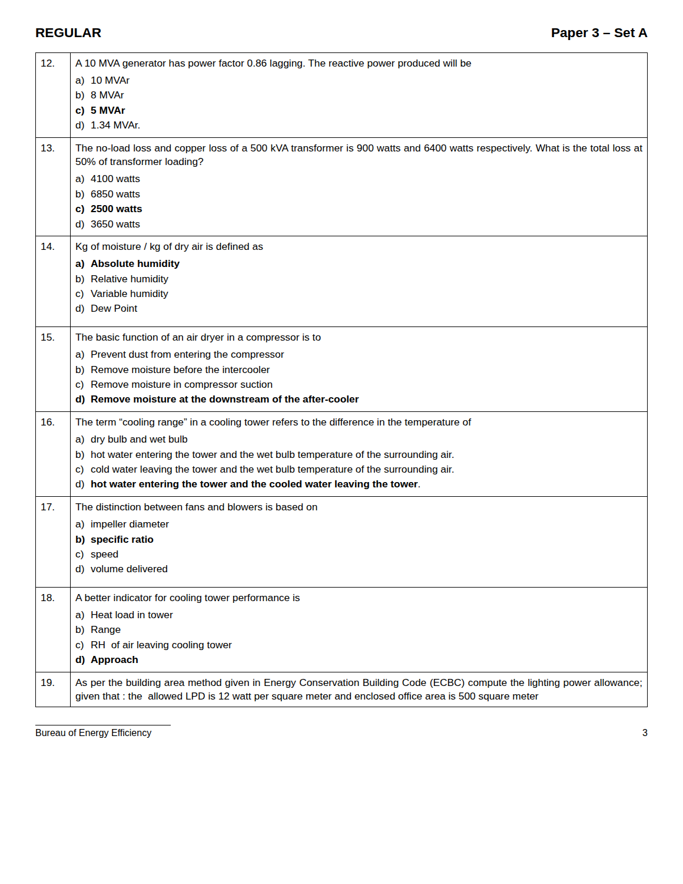REGULAR
Paper 3 – Set A
| 12. | A 10 MVA generator has power factor 0.86 lagging. The reactive power produced will be a) 10 MVAr b) 8 MVAr c) 5 MVAr d) 1.34 MVAr. |
| 13. | The no-load loss and copper loss of a 500 kVA transformer is 900 watts and 6400 watts respectively. What is the total loss at 50% of transformer loading? a) 4100 watts b) 6850 watts c) 2500 watts d) 3650 watts |
| 14. | Kg of moisture / kg of dry air is defined as a) Absolute humidity b) Relative humidity c) Variable humidity d) Dew Point |
| 15. | The basic function of an air dryer in a compressor is to a) Prevent dust from entering the compressor b) Remove moisture before the intercooler c) Remove moisture in compressor suction d) Remove moisture at the downstream of the after-cooler |
| 16. | The term “cooling range” in a cooling tower refers to the difference in the temperature of a) dry bulb and wet bulb b) hot water entering the tower and the wet bulb temperature of the surrounding air. c) cold water leaving the tower and the wet bulb temperature of the surrounding air. d) hot water entering the tower and the cooled water leaving the tower . |
| 17. | The distinction between fans and blowers is based on a) impeller diameter b) specific ratio c) speed d) volume delivered |
| 18. | A better indicator for cooling tower performance is a) Heat load in tower b) Range c) RH of air leaving cooling tower d) Approach |
| 19. | As per the building area method given in Energy Conservation Building Code (ECBC) compute the lighting power allowance; given that : the allowed LPD is 12 watt per square meter and enclosed office area is 500 square meter |
Bureau of Energy Efficiency
3